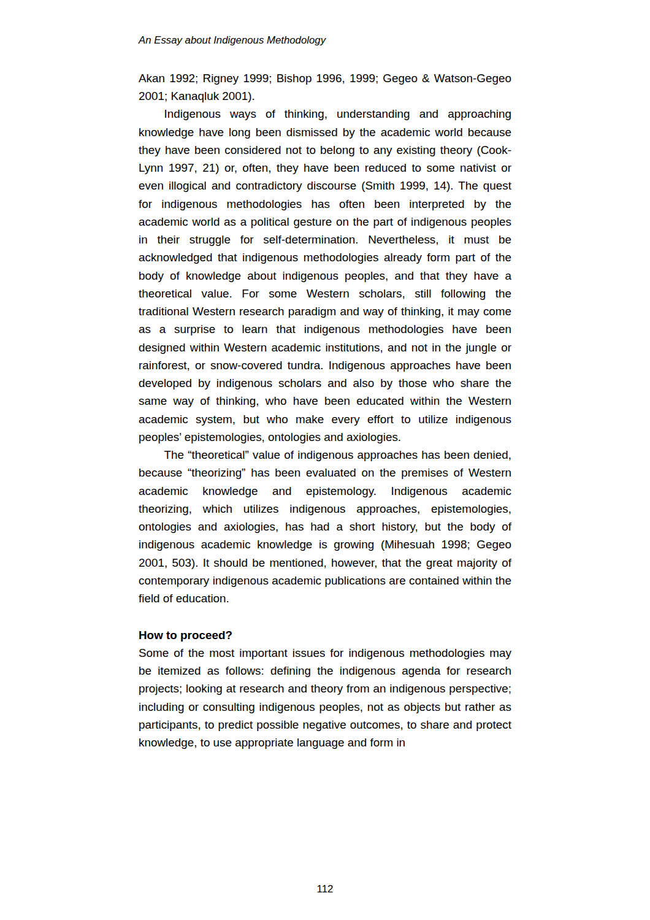An Essay about Indigenous Methodology
Akan 1992; Rigney 1999; Bishop 1996, 1999; Gegeo & Watson-Gegeo 2001; Kanaqluk 2001).
Indigenous ways of thinking, understanding and approaching knowledge have long been dismissed by the academic world because they have been considered not to belong to any existing theory (Cook-Lynn 1997, 21) or, often, they have been reduced to some nativist or even illogical and contradictory discourse (Smith 1999, 14). The quest for indigenous methodologies has often been interpreted by the academic world as a political gesture on the part of indigenous peoples in their struggle for self-determination. Nevertheless, it must be acknowledged that indigenous methodologies already form part of the body of knowledge about indigenous peoples, and that they have a theoretical value. For some Western scholars, still following the traditional Western research paradigm and way of thinking, it may come as a surprise to learn that indigenous methodologies have been designed within Western academic institutions, and not in the jungle or rainforest, or snow-covered tundra. Indigenous approaches have been developed by indigenous scholars and also by those who share the same way of thinking, who have been educated within the Western academic system, but who make every effort to utilize indigenous peoples’ epistemologies, ontologies and axiologies.
The “theoretical” value of indigenous approaches has been denied, because “theorizing” has been evaluated on the premises of Western academic knowledge and epistemology. Indigenous academic theorizing, which utilizes indigenous approaches, epistemologies, ontologies and axiologies, has had a short history, but the body of indigenous academic knowledge is growing (Mihesuah 1998; Gegeo 2001, 503). It should be mentioned, however, that the great majority of contemporary indigenous academic publications are contained within the field of education.
How to proceed?
Some of the most important issues for indigenous methodologies may be itemized as follows: defining the indigenous agenda for research projects; looking at research and theory from an indigenous perspective; including or consulting indigenous peoples, not as objects but rather as participants, to predict possible negative outcomes, to share and protect knowledge, to use appropriate language and form in
112